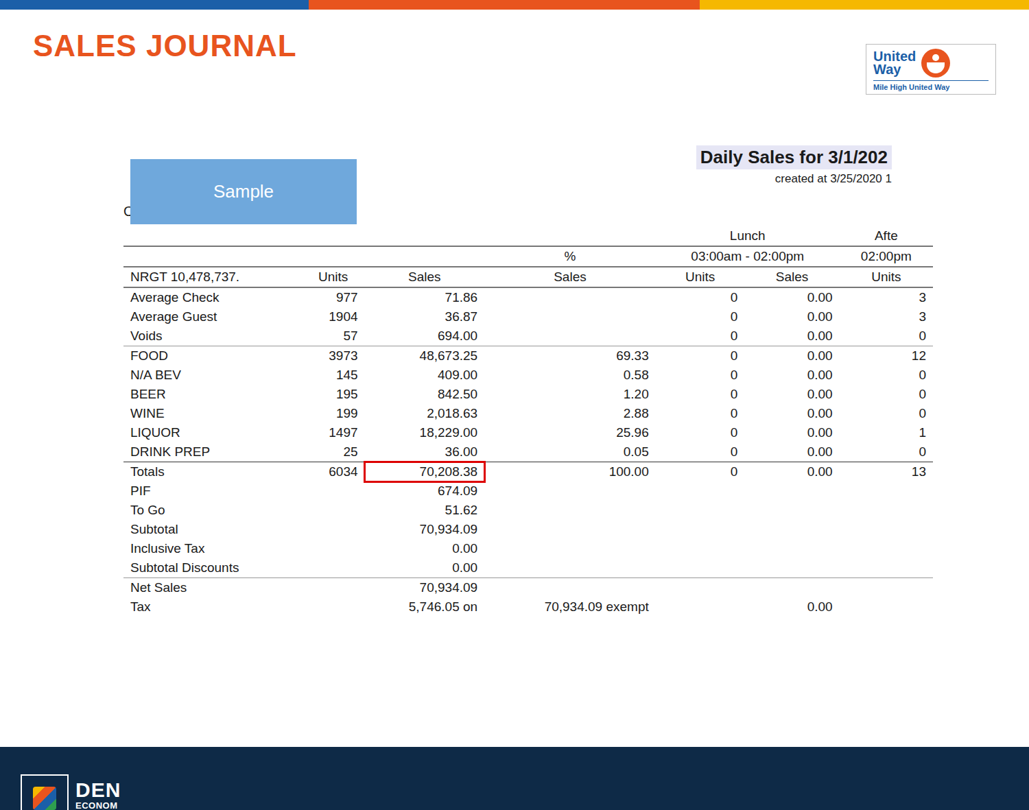Sales Journal
United
Way
Mile High United Way
Sample
Daily Sales for 3/1/202
created at 3/25/2020 1
OPEN CHECK AMOUNT (560.64)
| | | | | Lunch | Afte |
| --- | --- | --- | --- | --- | --- |
| | | | % | 03:00am - 02:00pm | 02:00pm |
| NRGT 10,478,737. | Units | Sales | Sales | Units | Sales | Units |
| Average Check | 977 | 71.86 | | 0 | 0.00 | 3 |
| Average Guest | 1904 | 36.87 | | 0 | 0.00 | 3 |
| Voids | 57 | 694.00 | | 0 | 0.00 | 0 |
| FOOD | 3973 | 48,673.25 | 69.33 | 0 | 0.00 | 12 |
| N/A BEV | 145 | 409.00 | 0.58 | 0 | 0.00 | 0 |
| BEER | 195 | 842.50 | 1.20 | 0 | 0.00 | 0 |
| WINE | 199 | 2,018.63 | 2.88 | 0 | 0.00 | 0 |
| LIQUOR | 1497 | 18,229.00 | 25.96 | 0 | 0.00 | 1 |
| DRINK PREP | 25 | 36.00 | 0.05 | 0 | 0.00 | 0 |
| Totals | 6034 | 70,208.38 | 100.00 | 0 | 0.00 | 13 |
| PIF | | 674.09 | | | | |
| To Go | | 51.62 | | | | |
| Subtotal | | 70,934.09 | | | | |
| Inclusive Tax | | 0.00 | | | | |
| Subtotal Discounts | | 0.00 | | | | |
| Net Sales | | 70,934.09 | | | | |
| Tax | | 5,746.05 on | 70,934.09 exempt | | 0.00 | |
DEN
ECONOM
& OPPORTUNITY